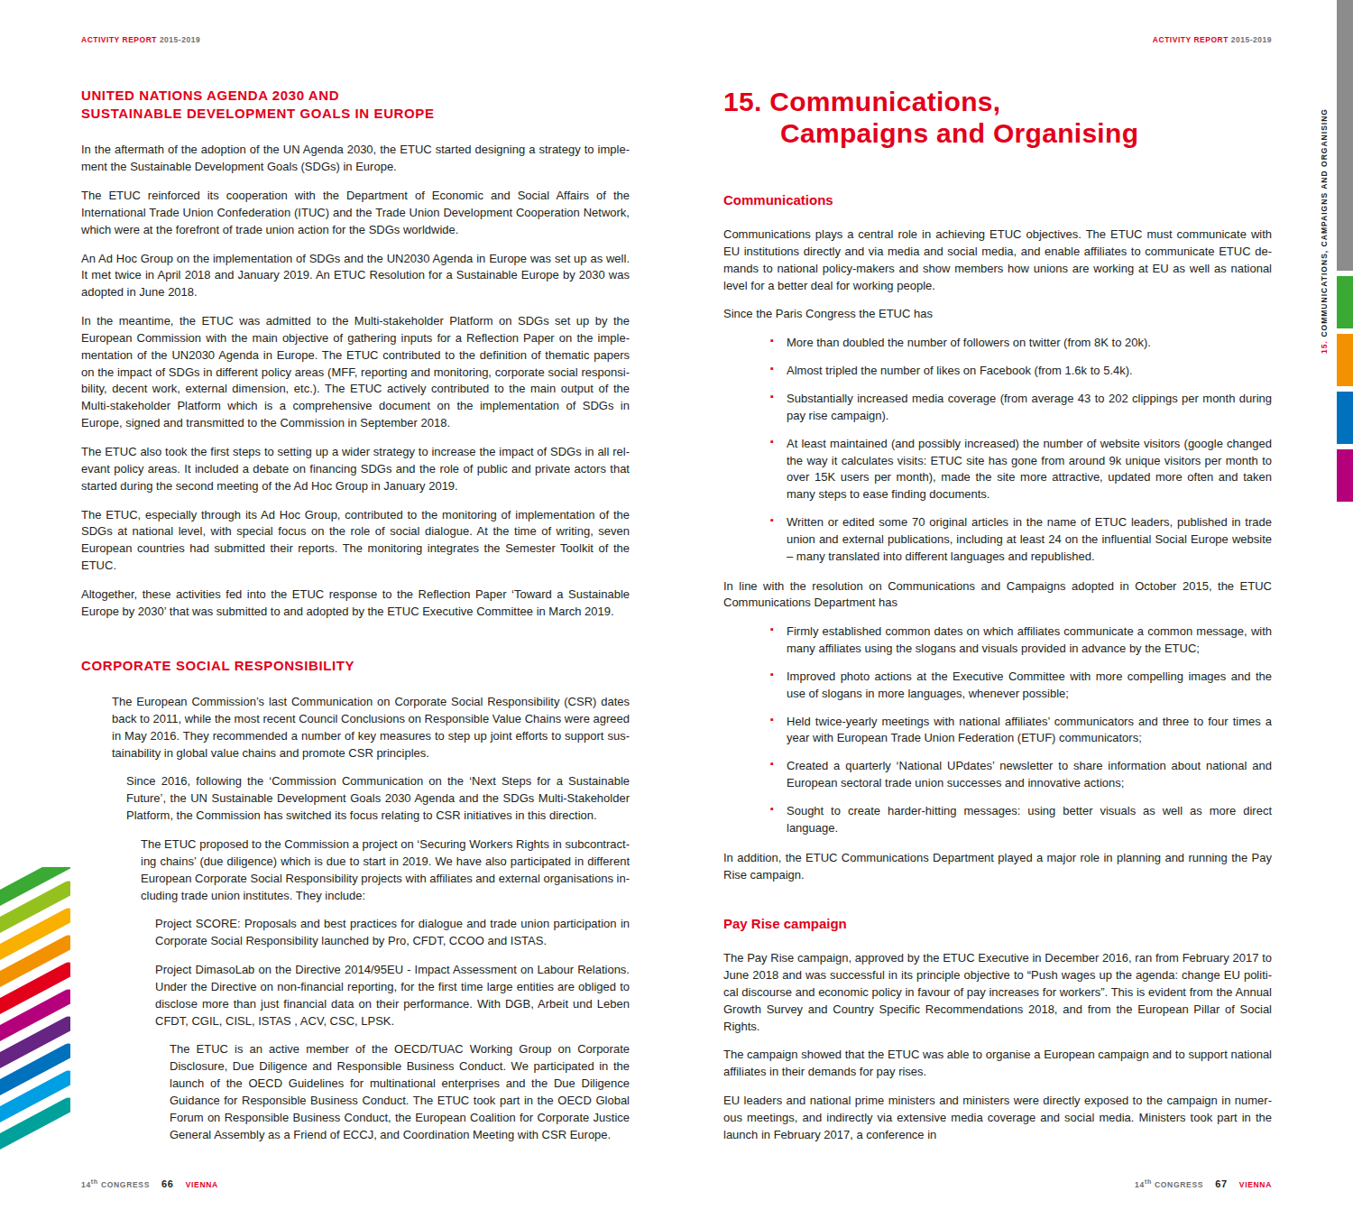ACTIVITY REPORT 2015-2019
United Nations Agenda 2030 and
Sustainable Development Goals in Europe
In the aftermath of the adoption of the UN Agenda 2030, the ETUC started designing a strategy to implement the Sustainable Development Goals (SDGs) in Europe.
The ETUC reinforced its cooperation with the Department of Economic and Social Affairs of the International Trade Union Confederation (ITUC) and the Trade Union Development Cooperation Network, which were at the forefront of trade union action for the SDGs worldwide.
An Ad Hoc Group on the implementation of SDGs and the UN2030 Agenda in Europe was set up as well. It met twice in April 2018 and January 2019. An ETUC Resolution for a Sustainable Europe by 2030 was adopted in June 2018.
In the meantime, the ETUC was admitted to the Multi-stakeholder Platform on SDGs set up by the European Commission with the main objective of gathering inputs for a Reflection Paper on the implementation of the UN2030 Agenda in Europe. The ETUC contributed to the definition of thematic papers on the impact of SDGs in different policy areas (MFF, reporting and monitoring, corporate social responsibility, decent work, external dimension, etc.). The ETUC actively contributed to the main output of the Multi-stakeholder Platform which is a comprehensive document on the implementation of SDGs in Europe, signed and transmitted to the Commission in September 2018.
The ETUC also took the first steps to setting up a wider strategy to increase the impact of SDGs in all relevant policy areas. It included a debate on financing SDGs and the role of public and private actors that started during the second meeting of the Ad Hoc Group in January 2019.
The ETUC, especially through its Ad Hoc Group, contributed to the monitoring of implementation of the SDGs at national level, with special focus on the role of social dialogue. At the time of writing, seven European countries had submitted their reports. The monitoring integrates the Semester Toolkit of the ETUC.
Altogether, these activities fed into the ETUC response to the Reflection Paper ‘Toward a Sustainable Europe by 2030’ that was submitted to and adopted by the ETUC Executive Committee in March 2019.
Corporate Social Responsibility
The European Commission’s last Communication on Corporate Social Responsibility (CSR) dates back to 2011, while the most recent Council Conclusions on Responsible Value Chains were agreed in May 2016. They recommended a number of key measures to step up joint efforts to support sustainability in global value chains and promote CSR principles.
Since 2016, following the ‘Commission Communication on the ‘Next Steps for a Sustainable Future’, the UN Sustainable Development Goals 2030 Agenda and the SDGs Multi-Stakeholder Platform, the Commission has switched its focus relating to CSR initiatives in this direction.
The ETUC proposed to the Commission a project on ‘Securing Workers Rights in subcontracting chains’ (due diligence) which is due to start in 2019. We have also participated in different European Corporate Social Responsibility projects with affiliates and external organisations including trade union institutes. They include:
Project SCORE: Proposals and best practices for dialogue and trade union participation in Corporate Social Responsibility launched by Pro, CFDT, CCOO and ISTAS.
Project DimasoLab on the Directive 2014/95EU - Impact Assessment on Labour Relations. Under the Directive on non-financial reporting, for the first time large entities are obliged to disclose more than just financial data on their performance. With DGB, Arbeit und Leben CFDT, CGIL, CISL, ISTAS , ACV, CSC, LPSK.
The ETUC is an active member of the OECD/TUAC Working Group on Corporate Disclosure, Due Diligence and Responsible Business Conduct. We participated in the launch of the OECD Guidelines for multinational enterprises and the Due Diligence Guidance for Responsible Business Conduct. The ETUC took part in the OECD Global Forum on Responsible Business Conduct, the European Coalition for Corporate Justice General Assembly as a Friend of ECCJ, and Coordination Meeting with CSR Europe.
14th CONGRESS 66 VIENNA
ACTIVITY REPORT 2015-2019
15. Communications,Campaigns and Organising
Communications
Communications plays a central role in achieving ETUC objectives. The ETUC must communicate with EU institutions directly and via media and social media, and enable affiliates to communicate ETUC demands to national policy-makers and show members how unions are working at EU as well as national level for a better deal for working people.
Since the Paris Congress the ETUC has
More than doubled the number of followers on twitter (from 8K to 20k).
Almost tripled the number of likes on Facebook (from 1.6k to 5.4k).
Substantially increased media coverage (from average 43 to 202 clippings per month during pay rise campaign).
At least maintained (and possibly increased) the number of website visitors (google changed the way it calculates visits: ETUC site has gone from around 9k unique visitors per month to over 15K users per month), made the site more attractive, updated more often and taken many steps to ease finding documents.
Written or edited some 70 original articles in the name of ETUC leaders, published in trade union and external publications, including at least 24 on the influential Social Europe website – many translated into different languages and republished.
In line with the resolution on Communications and Campaigns adopted in October 2015, the ETUC Communications Department has
Firmly established common dates on which affiliates communicate a common message, with many affiliates using the slogans and visuals provided in advance by the ETUC;
Improved photo actions at the Executive Committee with more compelling images and the use of slogans in more languages, whenever possible;
Held twice-yearly meetings with national affiliates’ communicators and three to four times a year with European Trade Union Federation (ETUF) communicators;
Created a quarterly ‘National UPdates’ newsletter to share information about national and European sectoral trade union successes and innovative actions;
Sought to create harder-hitting messages: using better visuals as well as more direct language.
In addition, the ETUC Communications Department played a major role in planning and running the Pay Rise campaign.
Pay Rise campaign
The Pay Rise campaign, approved by the ETUC Executive in December 2016, ran from February 2017 to June 2018 and was successful in its principle objective to “Push wages up the agenda: change EU political discourse and economic policy in favour of pay increases for workers”. This is evident from the Annual Growth Survey and Country Specific Recommendations 2018, and from the European Pillar of Social Rights.
The campaign showed that the ETUC was able to organise a European campaign and to support national affiliates in their demands for pay rises.
EU leaders and national prime ministers and ministers were directly exposed to the campaign in numerous meetings, and indirectly via extensive media coverage and social media. Ministers took part in the launch in February 2017, a conference in
15. COMMUNICATIONS, CAMPAIGNS AND ORGANISING
14th CONGRESS 67 VIENNA